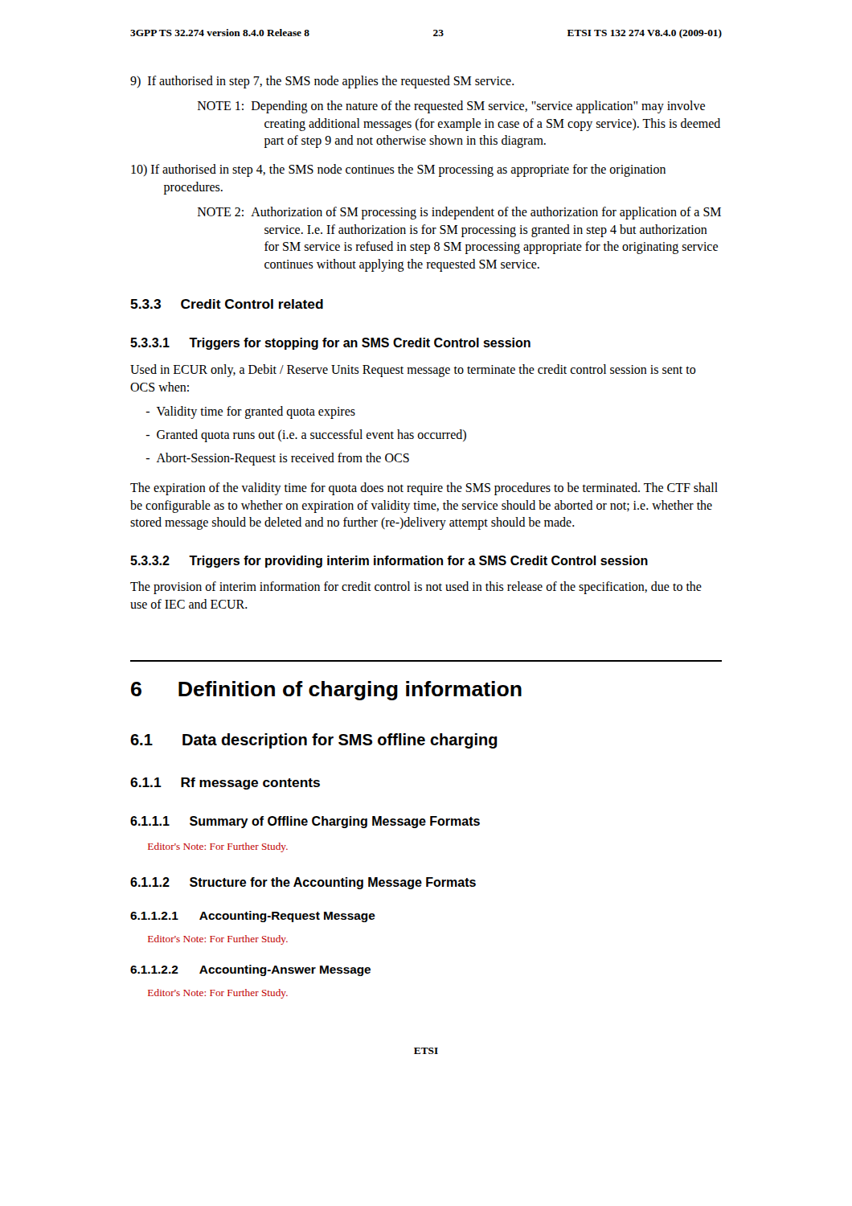3GPP TS 32.274 version 8.4.0 Release 8 23 ETSI TS 132 274 V8.4.0 (2009-01)
9) If authorised in step 7, the SMS node applies the requested SM service.
NOTE 1: Depending on the nature of the requested SM service, "service application" may involve creating additional messages (for example in case of a SM copy service). This is deemed part of step 9 and not otherwise shown in this diagram.
10) If authorised in step 4, the SMS node continues the SM processing as appropriate for the origination procedures.
NOTE 2: Authorization of SM processing is independent of the authorization for application of a SM service. I.e. If authorization is for SM processing is granted in step 4 but authorization for SM service is refused in step 8 SM processing appropriate for the originating service continues without applying the requested SM service.
5.3.3 Credit Control related
5.3.3.1 Triggers for stopping for an SMS Credit Control session
Used in ECUR only, a Debit / Reserve Units Request message to terminate the credit control session is sent to OCS when:
Validity time for granted quota expires
Granted quota runs out (i.e. a successful event has occurred)
Abort-Session-Request is received from the OCS
The expiration of the validity time for quota does not require the SMS procedures to be terminated. The CTF shall be configurable as to whether on expiration of validity time, the service should be aborted or not; i.e. whether the stored message should be deleted and no further (re-)delivery attempt should be made.
5.3.3.2 Triggers for providing interim information for a SMS Credit Control session
The provision of interim information for credit control is not used in this release of the specification, due to the use of IEC and ECUR.
6 Definition of charging information
6.1 Data description for SMS offline charging
6.1.1 Rf message contents
6.1.1.1 Summary of Offline Charging Message Formats
Editor's Note: For Further Study.
6.1.1.2 Structure for the Accounting Message Formats
6.1.1.2.1 Accounting-Request Message
Editor's Note: For Further Study.
6.1.1.2.2 Accounting-Answer Message
Editor's Note: For Further Study.
ETSI